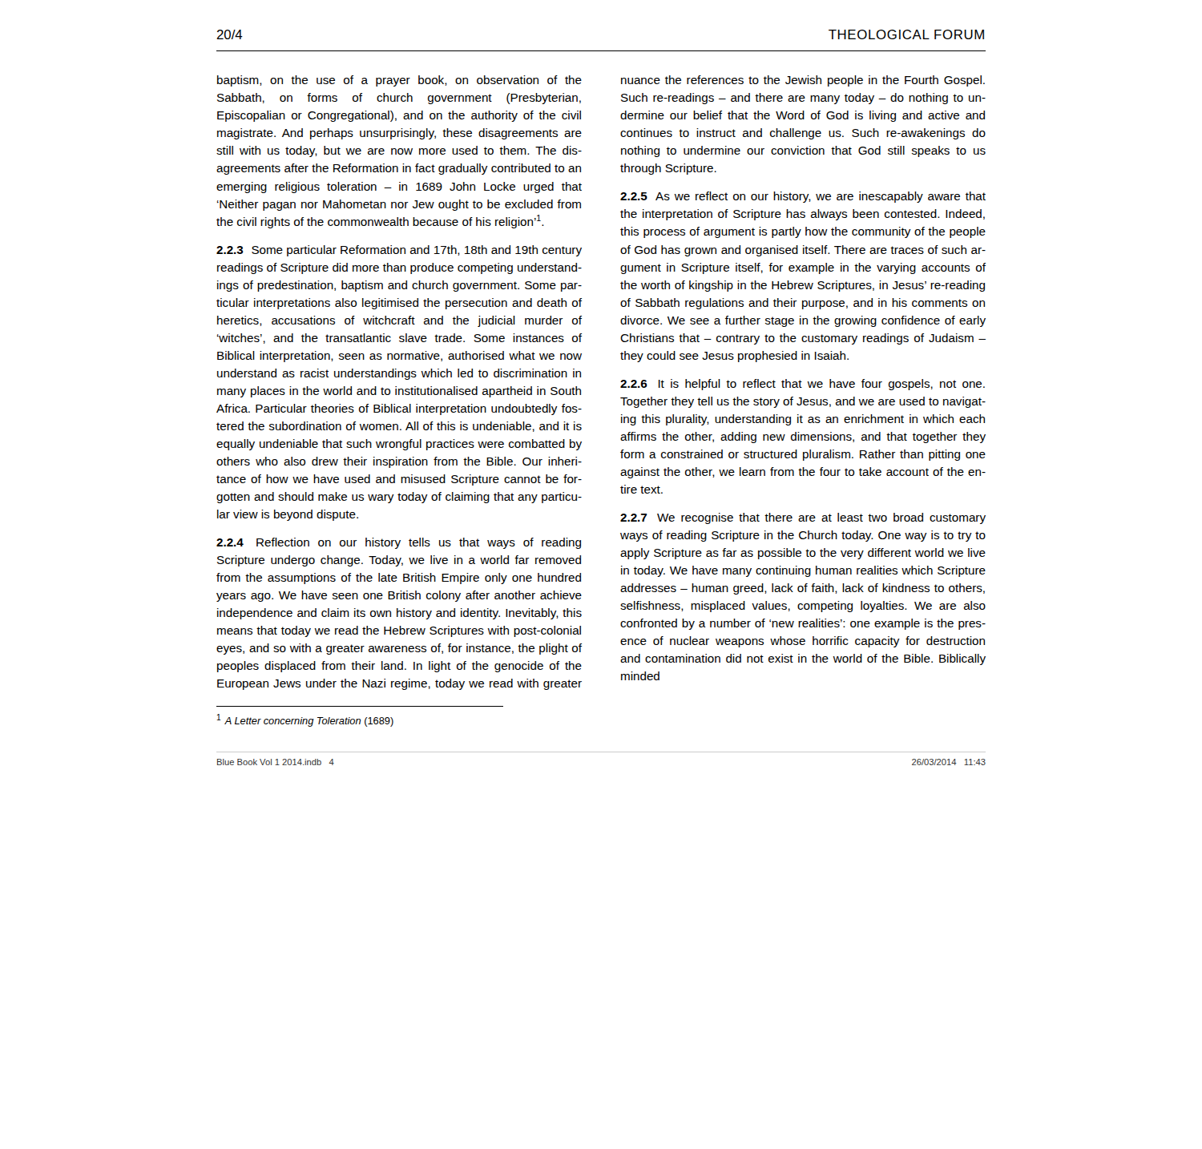20/4 THEOLOGICAL FORUM
baptism, on the use of a prayer book, on observation of the Sabbath, on forms of church government (Presbyterian, Episcopalian or Congregational), and on the authority of the civil magistrate. And perhaps unsurprisingly, these disagreements are still with us today, but we are now more used to them. The disagreements after the Reformation in fact gradually contributed to an emerging religious toleration – in 1689 John Locke urged that ‘Neither pagan nor Mahometan nor Jew ought to be excluded from the civil rights of the commonwealth because of his religion’1.
2.2.3 Some particular Reformation and 17th, 18th and 19th century readings of Scripture did more than produce competing understandings of predestination, baptism and church government. Some particular interpretations also legitimised the persecution and death of heretics, accusations of witchcraft and the judicial murder of ‘witches’, and the transatlantic slave trade. Some instances of Biblical interpretation, seen as normative, authorised what we now understand as racist understandings which led to discrimination in many places in the world and to institutionalised apartheid in South Africa. Particular theories of Biblical interpretation undoubtedly fostered the subordination of women. All of this is undeniable, and it is equally undeniable that such wrongful practices were combatted by others who also drew their inspiration from the Bible. Our inheritance of how we have used and misused Scripture cannot be forgotten and should make us wary today of claiming that any particular view is beyond dispute.
2.2.4 Reflection on our history tells us that ways of reading Scripture undergo change. Today, we live in a world far removed from the assumptions of the late British Empire only one hundred years ago. We have seen one British colony after another achieve independence and claim its own history and identity. Inevitably, this means that today we read the Hebrew Scriptures with post-colonial eyes, and so with a greater awareness of, for instance, the plight of peoples displaced from their land. In light of the genocide of the European Jews under the Nazi regime, today we read with greater nuance the references to the Jewish people in the Fourth Gospel. Such re-readings – and there are many today – do nothing to undermine our belief that the Word of God is living and active and continues to instruct and challenge us. Such re-awakenings do nothing to undermine our conviction that God still speaks to us through Scripture.
2.2.5 As we reflect on our history, we are inescapably aware that the interpretation of Scripture has always been contested. Indeed, this process of argument is partly how the community of the people of God has grown and organised itself. There are traces of such argument in Scripture itself, for example in the varying accounts of the worth of kingship in the Hebrew Scriptures, in Jesus’ re-reading of Sabbath regulations and their purpose, and in his comments on divorce. We see a further stage in the growing confidence of early Christians that – contrary to the customary readings of Judaism – they could see Jesus prophesied in Isaiah.
2.2.6 It is helpful to reflect that we have four gospels, not one. Together they tell us the story of Jesus, and we are used to navigating this plurality, understanding it as an enrichment in which each affirms the other, adding new dimensions, and that together they form a constrained or structured pluralism. Rather than pitting one against the other, we learn from the four to take account of the entire text.
2.2.7 We recognise that there are at least two broad customary ways of reading Scripture in the Church today. One way is to try to apply Scripture as far as possible to the very different world we live in today. We have many continuing human realities which Scripture addresses – human greed, lack of faith, lack of kindness to others, selfishness, misplaced values, competing loyalties. We are also confronted by a number of ‘new realities’: one example is the presence of nuclear weapons whose horrific capacity for destruction and contamination did not exist in the world of the Bible. Biblically minded
1 A Letter concerning Toleration (1689)
Blue Book Vol 1 2014.indb 4 26/03/2014 11:43